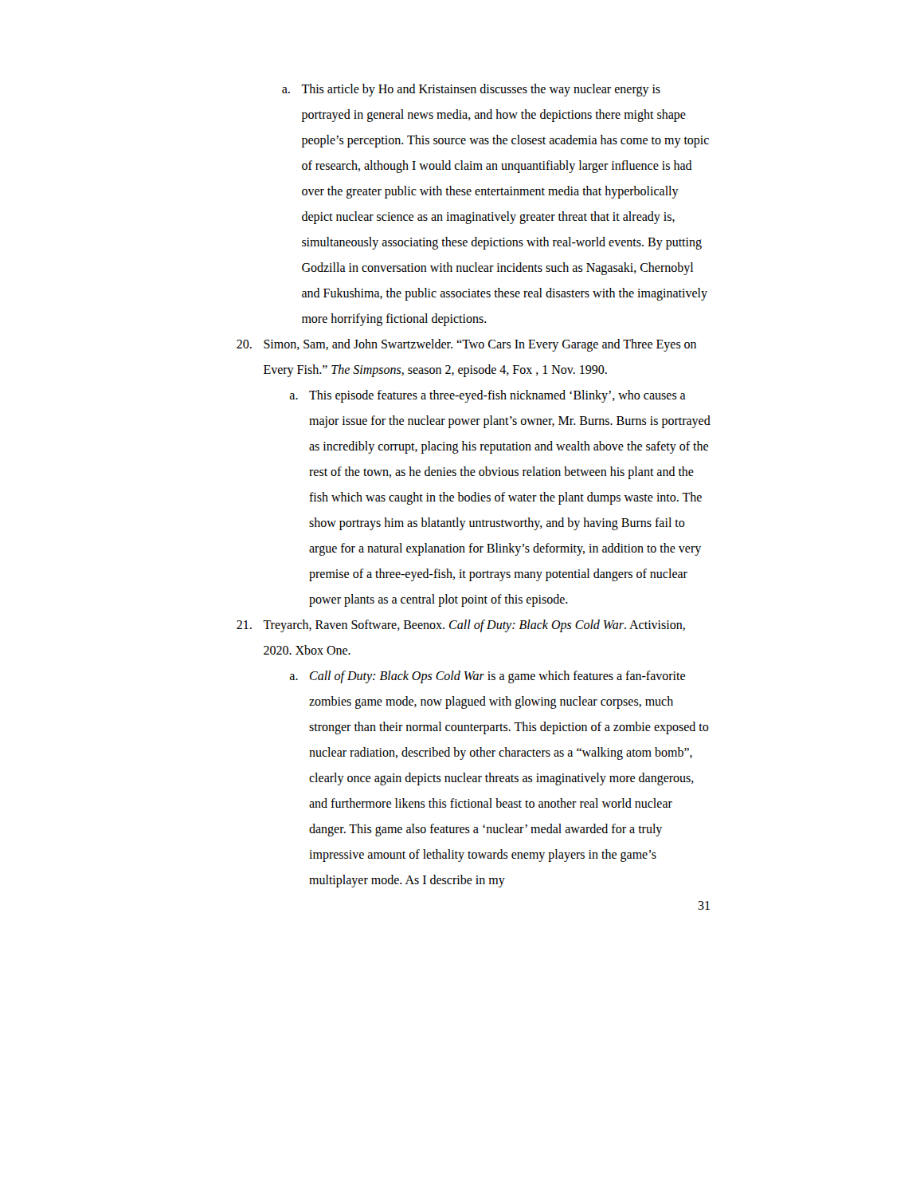This article by Ho and Kristainsen discusses the way nuclear energy is portrayed in general news media, and how the depictions there might shape people’s perception. This source was the closest academia has come to my topic of research, although I would claim an unquantifiably larger influence is had over the greater public with these entertainment media that hyperbolically depict nuclear science as an imaginatively greater threat that it already is, simultaneously associating these depictions with real-world events. By putting Godzilla in conversation with nuclear incidents such as Nagasaki, Chernobyl and Fukushima, the public associates these real disasters with the imaginatively more horrifying fictional depictions.
Simon, Sam, and John Swartzwelder. “Two Cars In Every Garage and Three Eyes on Every Fish.” The Simpsons, season 2, episode 4, Fox , 1 Nov. 1990.
This episode features a three-eyed-fish nicknamed ‘Blinky’, who causes a major issue for the nuclear power plant’s owner, Mr. Burns. Burns is portrayed as incredibly corrupt, placing his reputation and wealth above the safety of the rest of the town, as he denies the obvious relation between his plant and the fish which was caught in the bodies of water the plant dumps waste into. The show portrays him as blatantly untrustworthy, and by having Burns fail to argue for a natural explanation for Blinky’s deformity, in addition to the very premise of a three-eyed-fish, it portrays many potential dangers of nuclear power plants as a central plot point of this episode.
Treyarch, Raven Software, Beenox. Call of Duty: Black Ops Cold War. Activision, 2020. Xbox One.
Call of Duty: Black Ops Cold War is a game which features a fan-favorite zombies game mode, now plagued with glowing nuclear corpses, much stronger than their normal counterparts. This depiction of a zombie exposed to nuclear radiation, described by other characters as a “walking atom bomb”, clearly once again depicts nuclear threats as imaginatively more dangerous, and furthermore likens this fictional beast to another real world nuclear danger. This game also features a ‘nuclear’ medal awarded for a truly impressive amount of lethality towards enemy players in the game’s multiplayer mode. As I describe in my
31